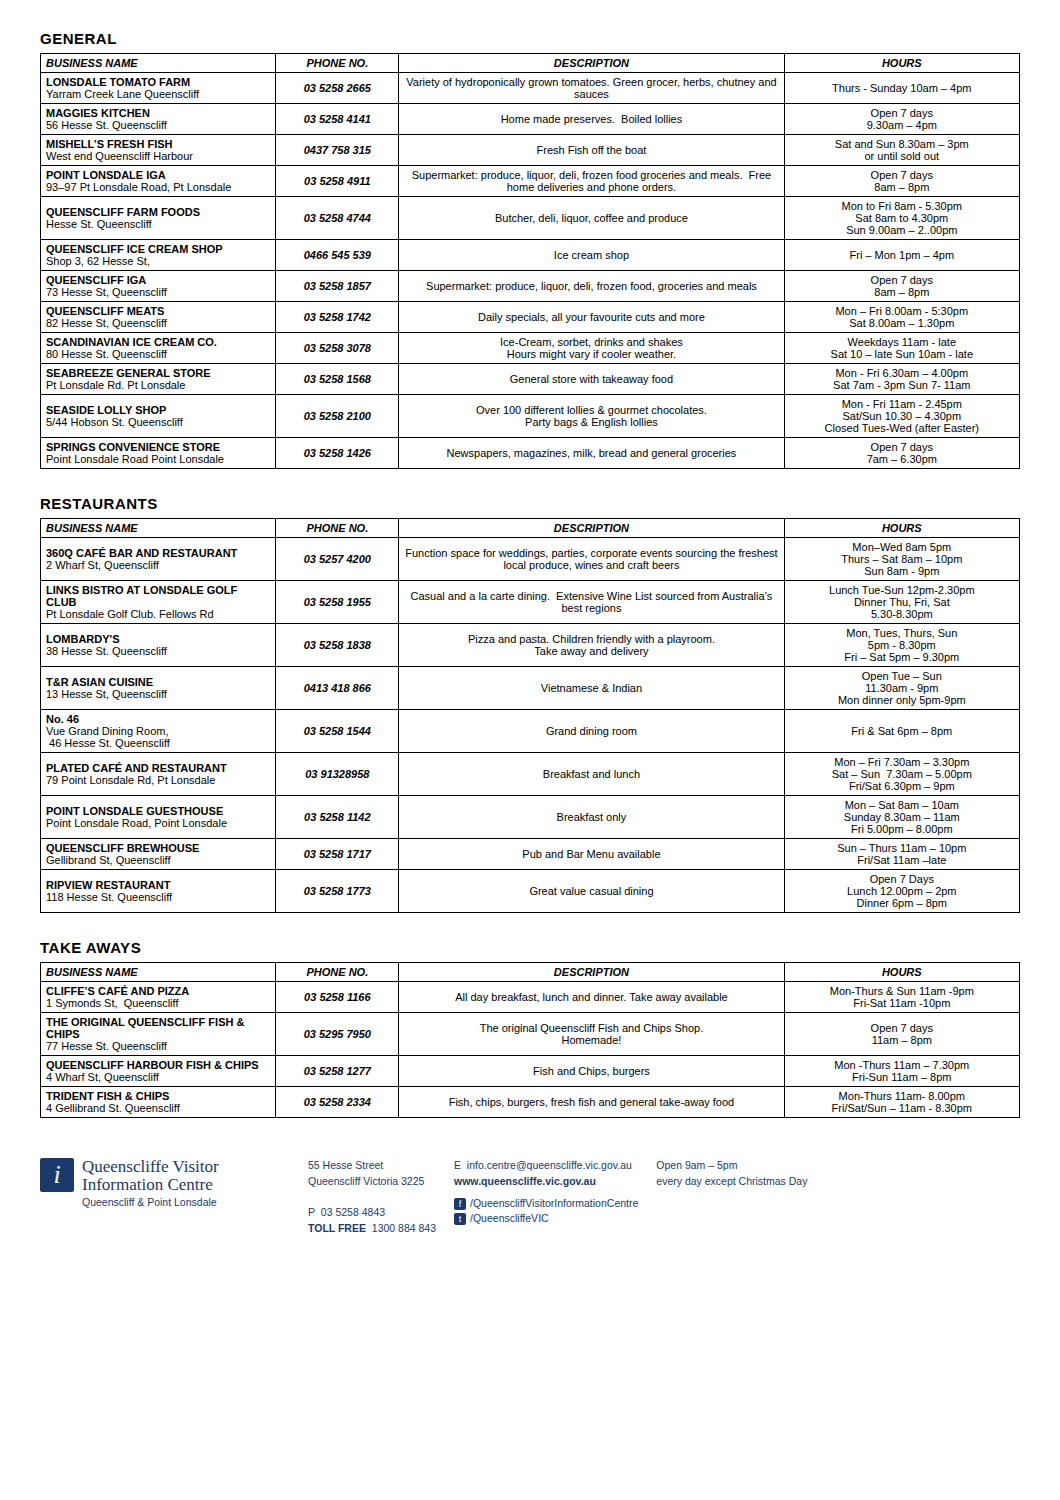GENERAL
| BUSINESS NAME | PHONE NO. | DESCRIPTION | HOURS |
| --- | --- | --- | --- |
| LONSDALE TOMATO FARM Yarram Creek Lane Queenscliff | 03 5258 2665 | Variety of hydroponically grown tomatoes. Green grocer, herbs, chutney and sauces | Thurs - Sunday 10am – 4pm |
| MAGGIES KITCHEN 56 Hesse St. Queenscliff | 03 5258 4141 | Home made preserves. Boiled lollies | Open 7 days 9.30am – 4pm |
| MISHELL’S FRESH FISH West end Queenscliff Harbour | 0437 758 315 | Fresh Fish off the boat | Sat and Sun 8.30am – 3pm or until sold out |
| POINT LONSDALE IGA 93–97 Pt Lonsdale Road, Pt Lonsdale | 03 5258 4911 | Supermarket: produce, liquor, deli, frozen food groceries and meals. Free home deliveries and phone orders. | Open 7 days 8am – 8pm |
| QUEENSCLIFF FARM FOODS Hesse St. Queenscliff | 03 5258 4744 | Butcher, deli, liquor, coffee and produce | Mon to Fri 8am - 5.30pm Sat 8am to 4.30pm Sun 9.00am – 2..00pm |
| QUEENSCLIFF ICE CREAM SHOP Shop 3, 62 Hesse St, | 0466 545 539 | Ice cream shop | Fri – Mon 1pm – 4pm |
| QUEENSCLIFF IGA 73 Hesse St, Queenscliff | 03 5258 1857 | Supermarket: produce, liquor, deli, frozen food, groceries and meals | Open 7 days 8am – 8pm |
| QUEENSCLIFF MEATS 82 Hesse St, Queenscliff | 03 5258 1742 | Daily specials, all your favourite cuts and more | Mon – Fri 8.00am - 5:30pm Sat 8.00am – 1.30pm |
| SCANDINAVIAN ICE CREAM CO. 80 Hesse St. Queenscliff | 03 5258 3078 | Ice-Cream, sorbet, drinks and shakes Hours might vary if cooler weather. | Weekdays 11am - late Sat 10 – late Sun 10am - late |
| SEABREEZE GENERAL STORE Pt Lonsdale Rd. Pt Lonsdale | 03 5258 1568 | General store with takeaway food | Mon - Fri 6.30am – 4.00pm Sat 7am - 3pm Sun 7- 11am |
| SEASIDE LOLLY SHOP 5/44 Hobson St. Queenscliff | 03 5258 2100 | Over 100 different lollies & gourmet chocolates. Party bags & English lollies | Mon - Fri 11am - 2.45pm Sat/Sun 10.30 – 4.30pm Closed Tues-Wed (after Easter) |
| SPRINGS CONVENIENCE STORE Point Lonsdale Road Point Lonsdale | 03 5258 1426 | Newspapers, magazines, milk, bread and general groceries | Open 7 days 7am – 6.30pm |
RESTAURANTS
| BUSINESS NAME | PHONE NO. | DESCRIPTION | HOURS |
| --- | --- | --- | --- |
| 360Q CAFÉ BAR AND RESTAURANT 2 Wharf St, Queenscliff | 03 5257 4200 | Function space for weddings, parties, corporate events sourcing the freshest local produce, wines and craft beers | Mon–Wed 8am 5pm Thurs – Sat 8am – 10pm Sun 8am - 9pm |
| LINKS BISTRO AT LONSDALE GOLF CLUB Pt Lonsdale Golf Club. Fellows Rd | 03 5258 1955 | Casual and a la carte dining. Extensive Wine List sourced from Australia’s best regions | Lunch Tue-Sun 12pm-2.30pm Dinner Thu, Fri, Sat 5.30-8.30pm |
| LOMBARDY'S 38 Hesse St. Queenscliff | 03 5258 1838 | Pizza and pasta. Children friendly with a playroom. Take away and delivery | Mon, Tues, Thurs, Sun 5pm - 8.30pm Fri – Sat 5pm – 9.30pm |
| T&R ASIAN CUISINE 13 Hesse St, Queenscliff | 0413 418 866 | Vietnamese & Indian | Open Tue – Sun 11.30am - 9pm Mon dinner only 5pm-9pm |
| No. 46 Vue Grand Dining Room, 46 Hesse St. Queenscliff | 03 5258 1544 | Grand dining room | Fri & Sat 6pm – 8pm |
| PLATED CAFÉ AND RESTAURANT 79 Point Lonsdale Rd, Pt Lonsdale | 03 91328958 | Breakfast and lunch | Mon – Fri 7.30am – 3.30pm Sat – Sun 7.30am – 5.00pm Fri/Sat 6.30pm – 9pm |
| POINT LONSDALE GUESTHOUSE Point Lonsdale Road, Point Lonsdale | 03 5258 1142 | Breakfast only | Mon – Sat 8am – 10am Sunday 8.30am – 11am Fri 5.00pm – 8.00pm |
| QUEENSCLIFF BREWHOUSE Gellibrand St, Queenscliff | 03 5258 1717 | Pub and Bar Menu available | Sun – Thurs 11am – 10pm Fri/Sat 11am –late |
| RIPVIEW RESTAURANT 118 Hesse St. Queenscliff | 03 5258 1773 | Great value casual dining | Open 7 Days Lunch 12.00pm – 2pm Dinner 6pm – 8pm |
TAKE AWAYS
| BUSINESS NAME | PHONE NO. | DESCRIPTION | HOURS |
| --- | --- | --- | --- |
| CLIFFE’S CAFÉ AND PIZZA 1 Symonds St, Queenscliff | 03 5258 1166 | All day breakfast, lunch and dinner. Take away available | Mon-Thurs & Sun 11am -9pm Fri-Sat 11am -10pm |
| THE ORIGINAL QUEENSCLIFF FISH & CHIPS 77 Hesse St. Queenscliff | 03 5295 7950 | The original Queenscliff Fish and Chips Shop. Homemade! | Open 7 days 11am – 8pm |
| QUEENSCLIFF HARBOUR FISH & CHIPS 4 Wharf St, Queenscliff | 03 5258 1277 | Fish and Chips, burgers | Mon -Thurs 11am – 7.30pm Fri-Sun 11am – 8pm |
| TRIDENT FISH & CHIPS 4 Gellibrand St. Queenscliff | 03 5258 2334 | Fish, chips, burgers, fresh fish and general take-away food | Mon-Thurs 11am- 8.00pm Fri/Sat/Sun – 11am - 8.30pm |
i
Queenscliffe Visitor Information Centre Queenscliff & Point Lonsdale
55 Hesse Street
Queenscliff Victoria 3225
P 03 5258 4843
TOLL FREE 1300 884 843
E info.centre@queenscliffe.vic.gov.au
www.queenscliffe.vic.gov.au
f/QueenscliffVisitorInformationCentre
t/QueenscliffeVIC
Open 9am – 5pm
every day except Christmas Day